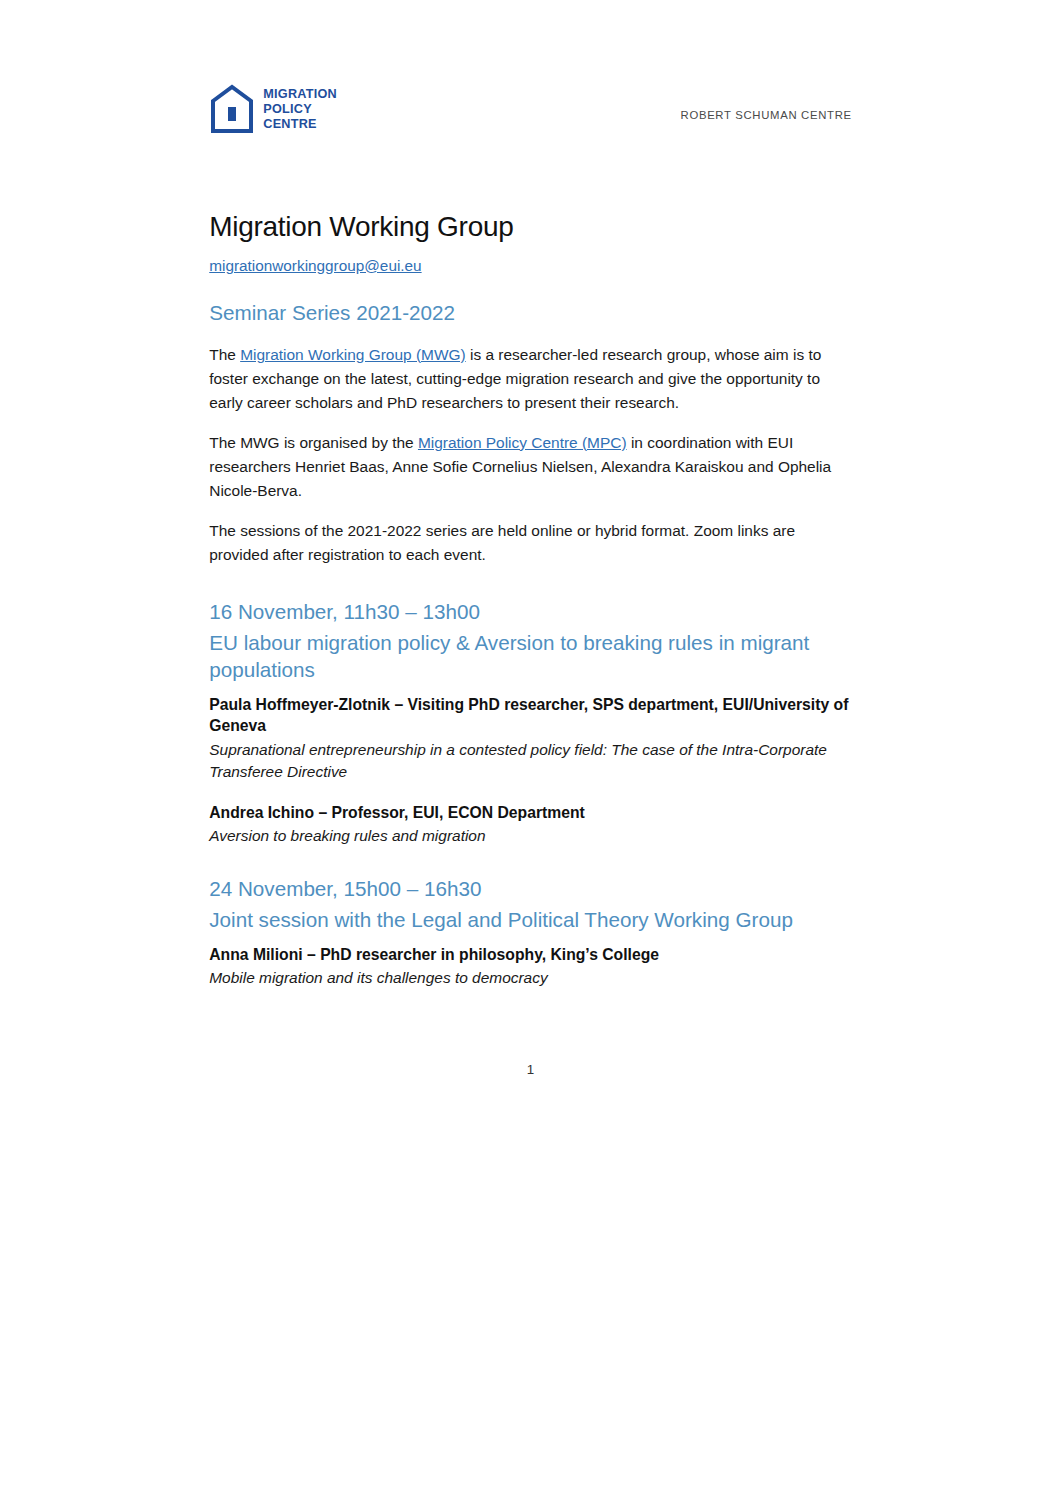Migration Policy Centre
Robert Schuman Centre
Migration Working Group
migrationworkinggroup@eui.eu
Seminar Series 2021-2022
The Migration Working Group (MWG) is a researcher-led research group, whose aim is to foster exchange on the latest, cutting-edge migration research and give the opportunity to early career scholars and PhD researchers to present their research.
The MWG is organised by the Migration Policy Centre (MPC) in coordination with EUI researchers Henriet Baas, Anne Sofie Cornelius Nielsen, Alexandra Karaiskou and Ophelia Nicole-Berva.
The sessions of the 2021-2022 series are held online or hybrid format. Zoom links are provided after registration to each event.
16 November, 11h30 – 13h00
EU labour migration policy & Aversion to breaking rules in migrant populations
Paula Hoffmeyer-Zlotnik – Visiting PhD researcher, SPS department, EUI/University of Geneva
Supranational entrepreneurship in a contested policy field: The case of the Intra-Corporate Transferee Directive
Andrea Ichino – Professor, EUI, ECON Department
Aversion to breaking rules and migration
24 November, 15h00 – 16h30
Joint session with the Legal and Political Theory Working Group
Anna Milioni – PhD researcher in philosophy, King’s College
Mobile migration and its challenges to democracy
1